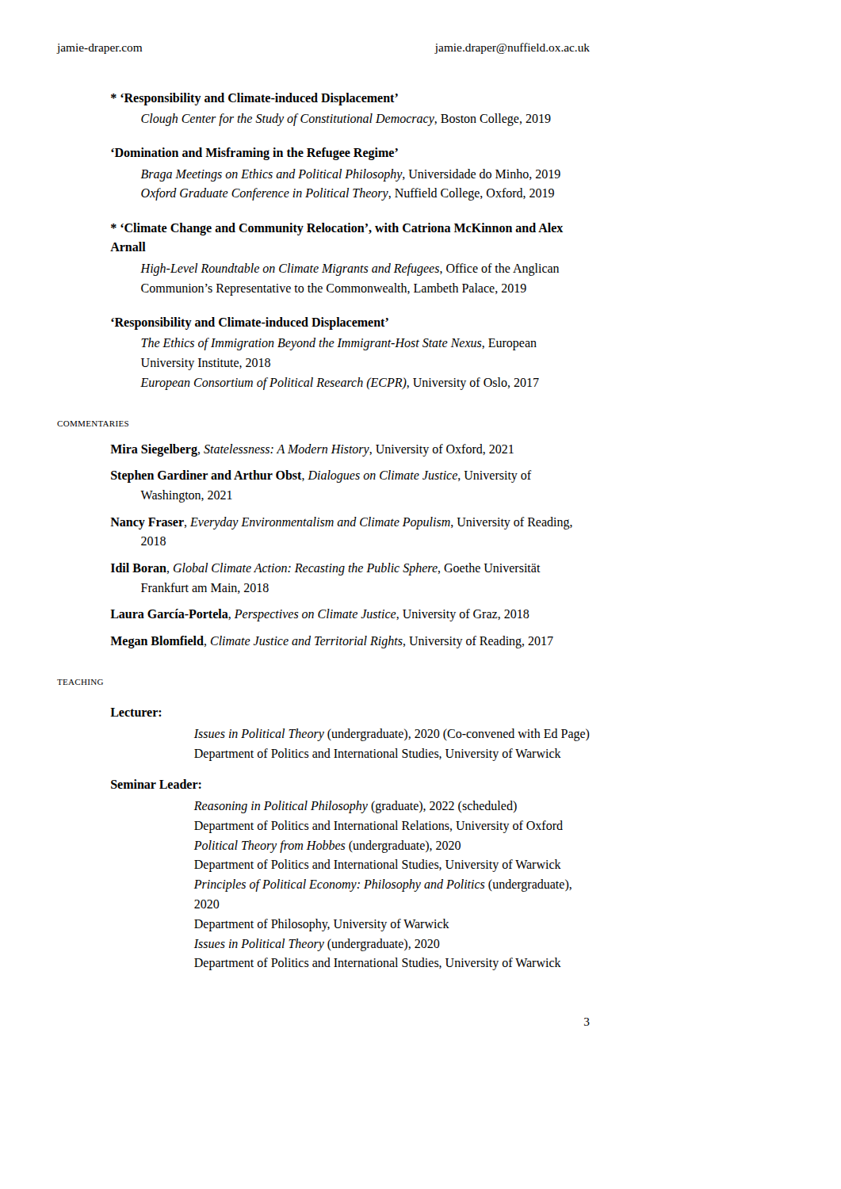jamie-draper.com jamie.draper@nuffield.ox.ac.uk
* ‘Responsibility and Climate-induced Displacement’
Clough Center for the Study of Constitutional Democracy, Boston College, 2019
‘Domination and Misframing in the Refugee Regime’
Braga Meetings on Ethics and Political Philosophy, Universidade do Minho, 2019
Oxford Graduate Conference in Political Theory, Nuffield College, Oxford, 2019
* ‘Climate Change and Community Relocation’, with Catriona McKinnon and Alex Arnall
High-Level Roundtable on Climate Migrants and Refugees, Office of the Anglican Communion’s Representative to the Commonwealth, Lambeth Palace, 2019
‘Responsibility and Climate-induced Displacement’
The Ethics of Immigration Beyond the Immigrant-Host State Nexus, European University Institute, 2018
European Consortium of Political Research (ECPR), University of Oslo, 2017
Commentaries
Mira Siegelberg, Statelessness: A Modern History, University of Oxford, 2021
Stephen Gardiner and Arthur Obst, Dialogues on Climate Justice, University of Washington, 2021
Nancy Fraser, Everyday Environmentalism and Climate Populism, University of Reading, 2018
Idil Boran, Global Climate Action: Recasting the Public Sphere, Goethe Universität Frankfurt am Main, 2018
Laura García-Portela, Perspectives on Climate Justice, University of Graz, 2018
Megan Blomfield, Climate Justice and Territorial Rights, University of Reading, 2017
Teaching
Lecturer:
Issues in Political Theory (undergraduate), 2020 (Co-convened with Ed Page)
Department of Politics and International Studies, University of Warwick
Seminar Leader:
Reasoning in Political Philosophy (graduate), 2022 (scheduled)
Department of Politics and International Relations, University of Oxford
Political Theory from Hobbes (undergraduate), 2020
Department of Politics and International Studies, University of Warwick
Principles of Political Economy: Philosophy and Politics (undergraduate), 2020
Department of Philosophy, University of Warwick
Issues in Political Theory (undergraduate), 2020
Department of Politics and International Studies, University of Warwick
3